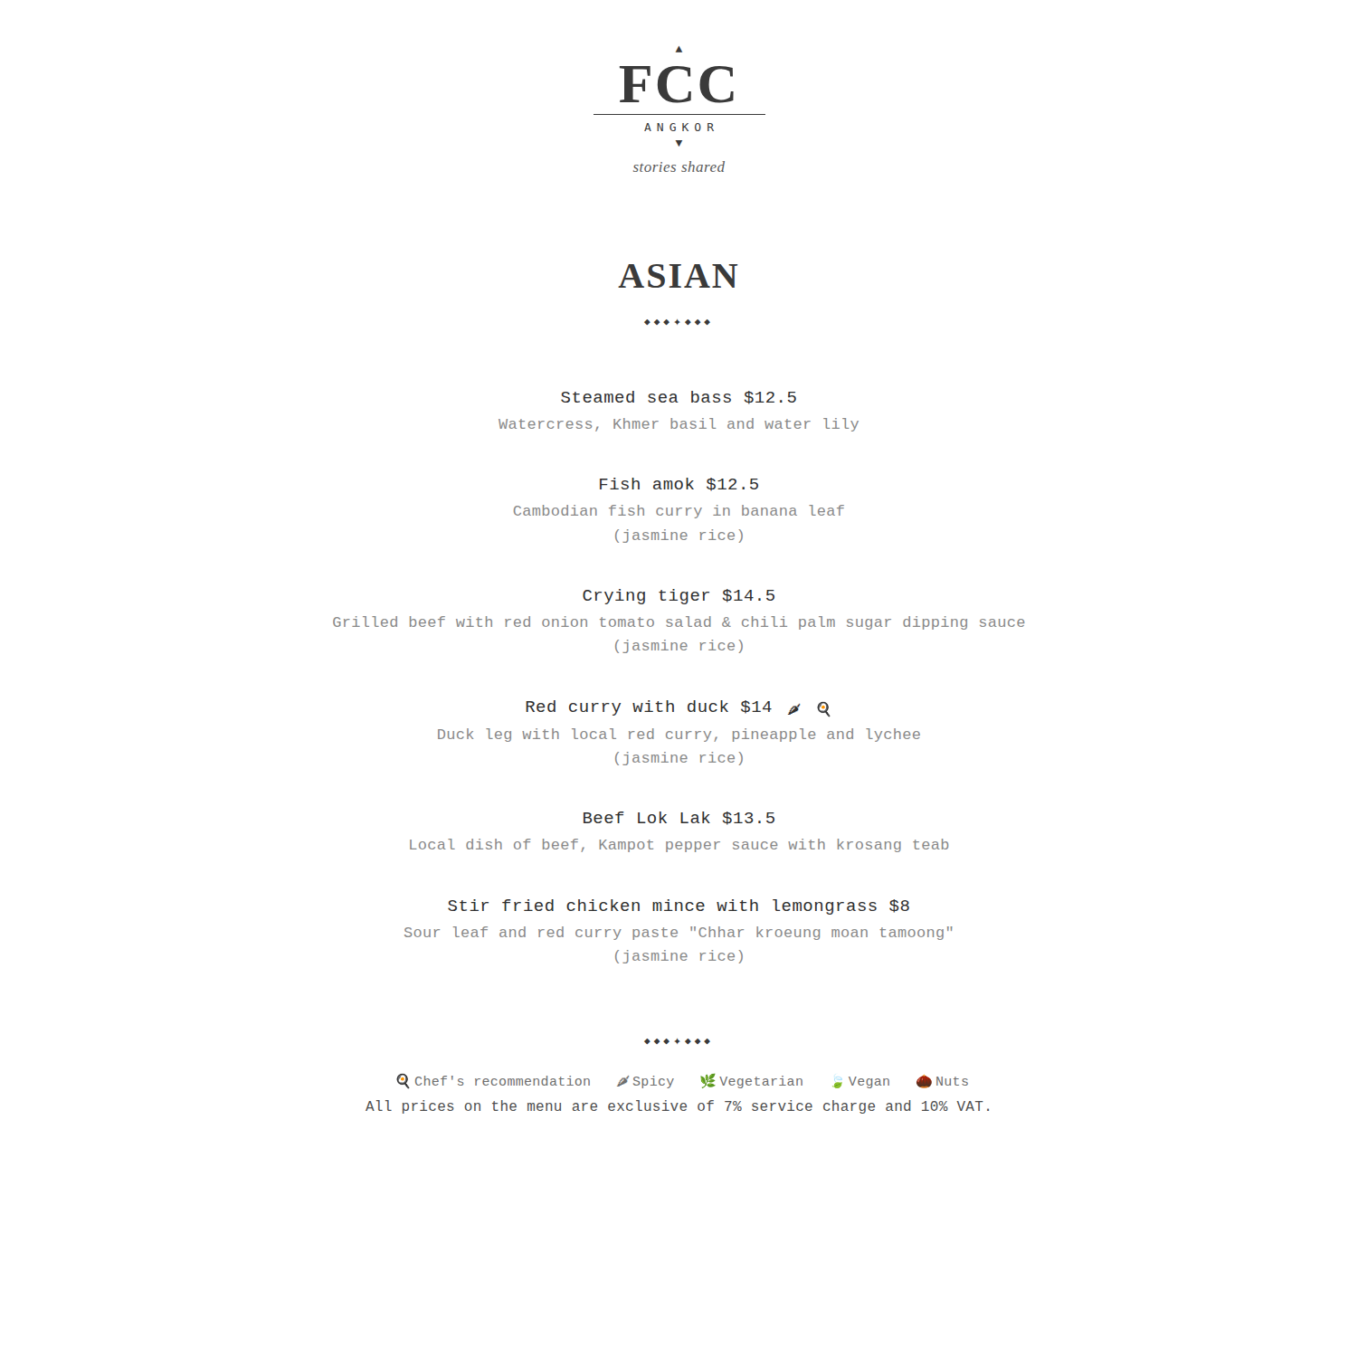▲
FCC
ANGKOR
▼
stories shared
ASIAN
◆◆◆✦◆◆◆
Steamed sea bass $12.5
Watercress, Khmer basil and water lily
Fish amok $12.5
Cambodian fish curry in banana leaf (jasmine rice)
Crying tiger $14.5
Grilled beef with red onion tomato salad & chili palm sugar dipping sauce (jasmine rice)
Red curry with duck $14 🌶 🍳
Duck leg with local red curry, pineapple and lychee (jasmine rice)
Beef Lok Lak $13.5
Local dish of beef, Kampot pepper sauce with krosang teab
Stir fried chicken mince with lemongrass $8
Sour leaf and red curry paste "Chhar kroeung moan tamoong" (jasmine rice)
◆◆◆✦◆◆◆
🍳Chef's recommendation 🌶Spicy 🌿Vegetarian 🍃Vegan 🌰Nuts
All prices on the menu are exclusive of 7% service charge and 10% VAT.